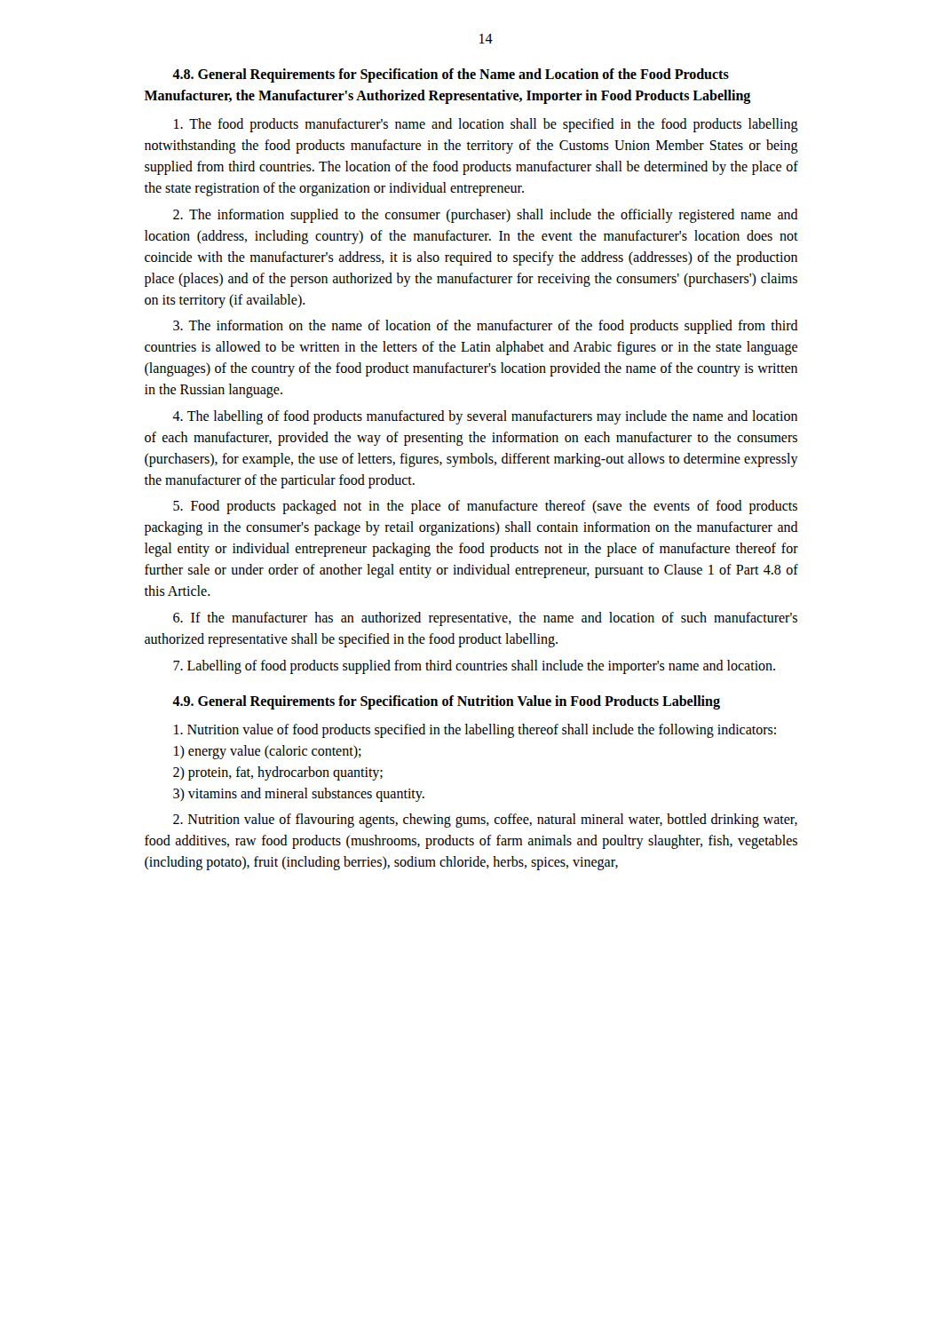14
4.8. General Requirements for Specification of the Name and Location of the Food Products Manufacturer, the Manufacturer's Authorized Representative, Importer in Food Products Labelling
1. The food products manufacturer's name and location shall be specified in the food products labelling notwithstanding the food products manufacture in the territory of the Customs Union Member States or being supplied from third countries. The location of the food products manufacturer shall be determined by the place of the state registration of the organization or individual entrepreneur.
2. The information supplied to the consumer (purchaser) shall include the officially registered name and location (address, including country) of the manufacturer. In the event the manufacturer's location does not coincide with the manufacturer's address, it is also required to specify the address (addresses) of the production place (places) and of the person authorized by the manufacturer for receiving the consumers' (purchasers') claims on its territory (if available).
3. The information on the name of location of the manufacturer of the food products supplied from third countries is allowed to be written in the letters of the Latin alphabet and Arabic figures or in the state language (languages) of the country of the food product manufacturer's location provided the name of the country is written in the Russian language.
4. The labelling of food products manufactured by several manufacturers may include the name and location of each manufacturer, provided the way of presenting the information on each manufacturer to the consumers (purchasers), for example, the use of letters, figures, symbols, different marking-out allows to determine expressly the manufacturer of the particular food product.
5. Food products packaged not in the place of manufacture thereof (save the events of food products packaging in the consumer's package by retail organizations) shall contain information on the manufacturer and legal entity or individual entrepreneur packaging the food products not in the place of manufacture thereof for further sale or under order of another legal entity or individual entrepreneur, pursuant to Clause 1 of Part 4.8 of this Article.
6. If the manufacturer has an authorized representative, the name and location of such manufacturer's authorized representative shall be specified in the food product labelling.
7. Labelling of food products supplied from third countries shall include the importer's name and location.
4.9. General Requirements for Specification of Nutrition Value in Food Products Labelling
1. Nutrition value of food products specified in the labelling thereof shall include the following indicators:
1) energy value (caloric content);
2) protein, fat, hydrocarbon quantity;
3) vitamins and mineral substances quantity.
2. Nutrition value of flavouring agents, chewing gums, coffee, natural mineral water, bottled drinking water, food additives, raw food products (mushrooms, products of farm animals and poultry slaughter, fish, vegetables (including potato), fruit (including berries), sodium chloride, herbs, spices, vinegar,